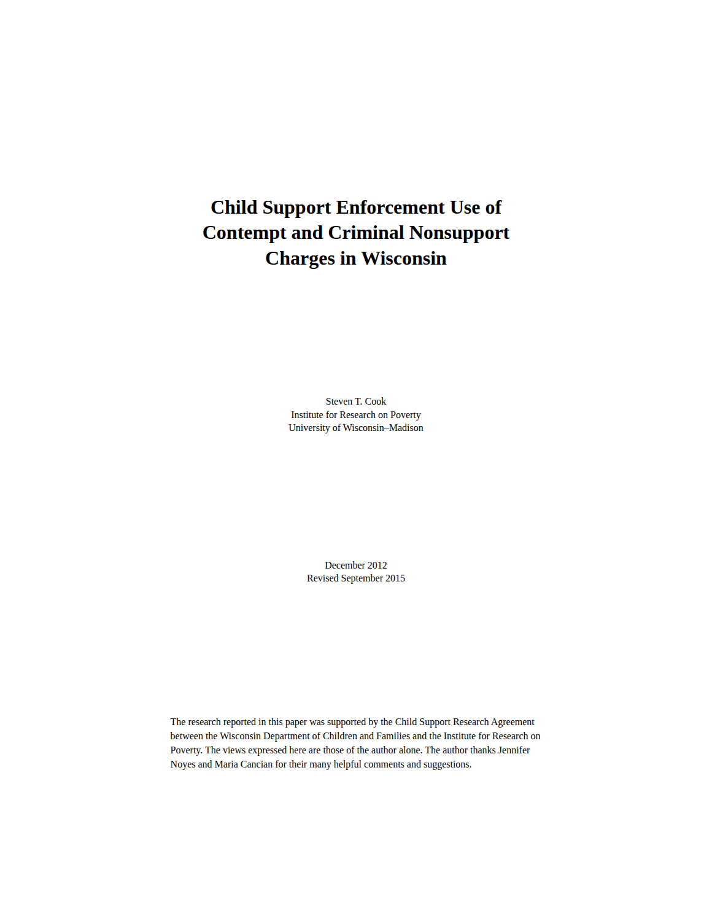Child Support Enforcement Use of Contempt and Criminal Nonsupport
Charges in Wisconsin
Steven T. Cook
Institute for Research on Poverty
University of Wisconsin–Madison
December 2012
Revised September 2015
The research reported in this paper was supported by the Child Support Research Agreement between the Wisconsin Department of Children and Families and the Institute for Research on Poverty. The views expressed here are those of the author alone. The author thanks Jennifer Noyes and Maria Cancian for their many helpful comments and suggestions.